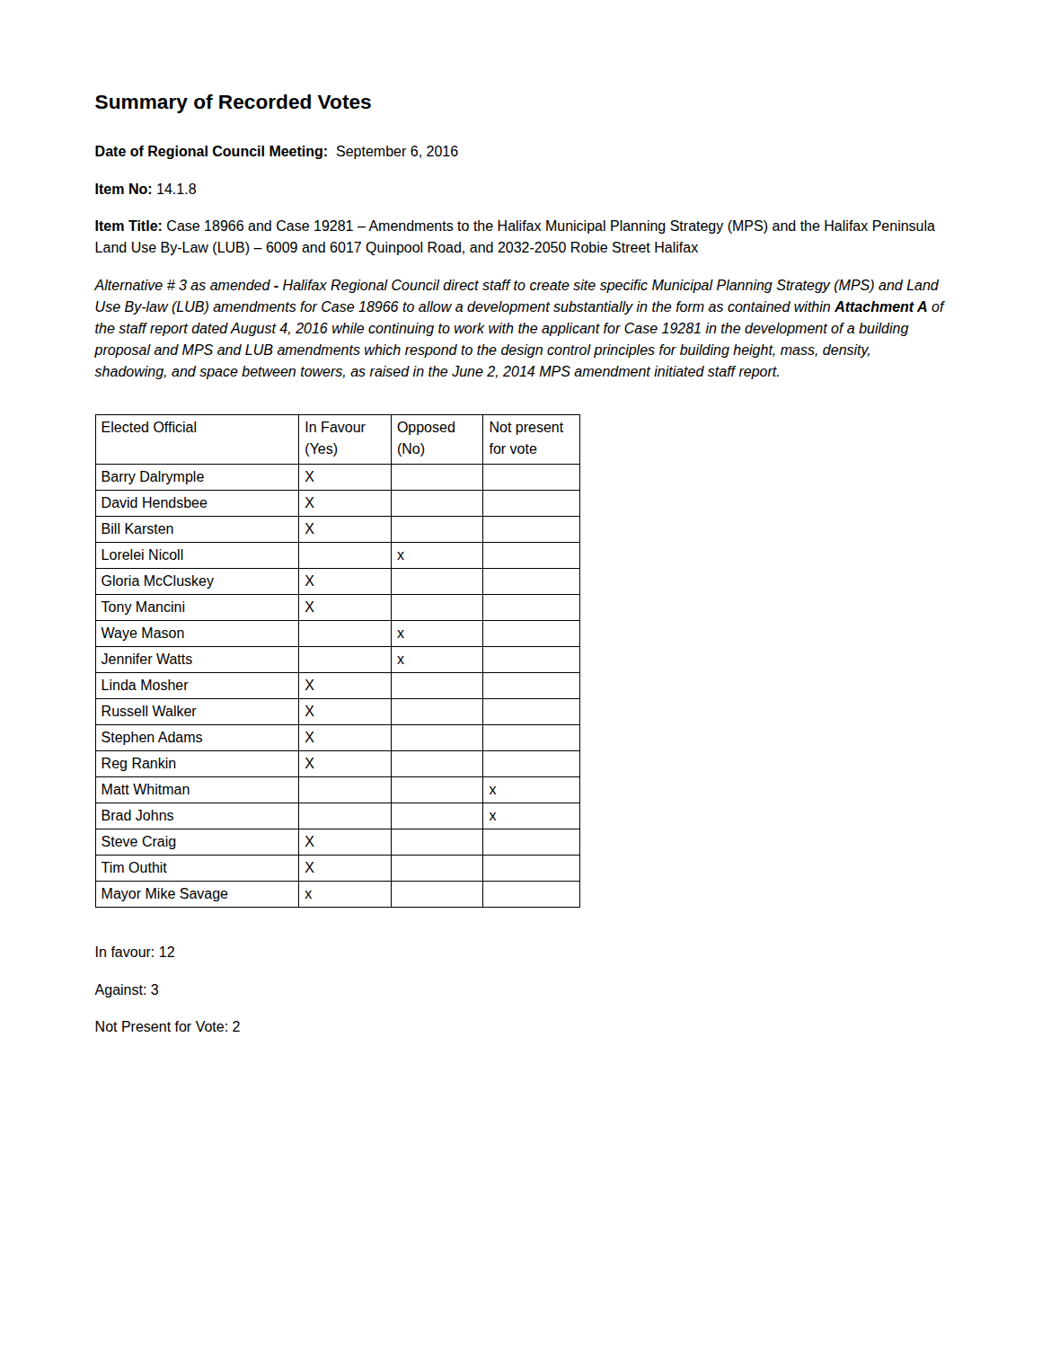Summary of Recorded Votes
Date of Regional Council Meeting: September 6, 2016
Item No: 14.1.8
Item Title: Case 18966 and Case 19281 – Amendments to the Halifax Municipal Planning Strategy (MPS) and the Halifax Peninsula Land Use By-Law (LUB) – 6009 and 6017 Quinpool Road, and 2032-2050 Robie Street Halifax
Alternative # 3 as amended - Halifax Regional Council direct staff to create site specific Municipal Planning Strategy (MPS) and Land Use By-law (LUB) amendments for Case 18966 to allow a development substantially in the form as contained within Attachment A of the staff report dated August 4, 2016 while continuing to work with the applicant for Case 19281 in the development of a building proposal and MPS and LUB amendments which respond to the design control principles for building height, mass, density, shadowing, and space between towers, as raised in the June 2, 2014 MPS amendment initiated staff report.
| Elected Official | In Favour (Yes) | Opposed (No) | Not present for vote |
| --- | --- | --- | --- |
| Barry Dalrymple | X | | |
| David Hendsbee | X | | |
| Bill Karsten | X | | |
| Lorelei Nicoll | | x | |
| Gloria McCluskey | X | | |
| Tony Mancini | X | | |
| Waye Mason | | x | |
| Jennifer Watts | | x | |
| Linda Mosher | X | | |
| Russell Walker | X | | |
| Stephen Adams | X | | |
| Reg Rankin | X | | |
| Matt Whitman | | | x |
| Brad Johns | | | x |
| Steve Craig | X | | |
| Tim Outhit | X | | |
| Mayor Mike Savage | x | | |
In favour: 12
Against: 3
Not Present for Vote: 2